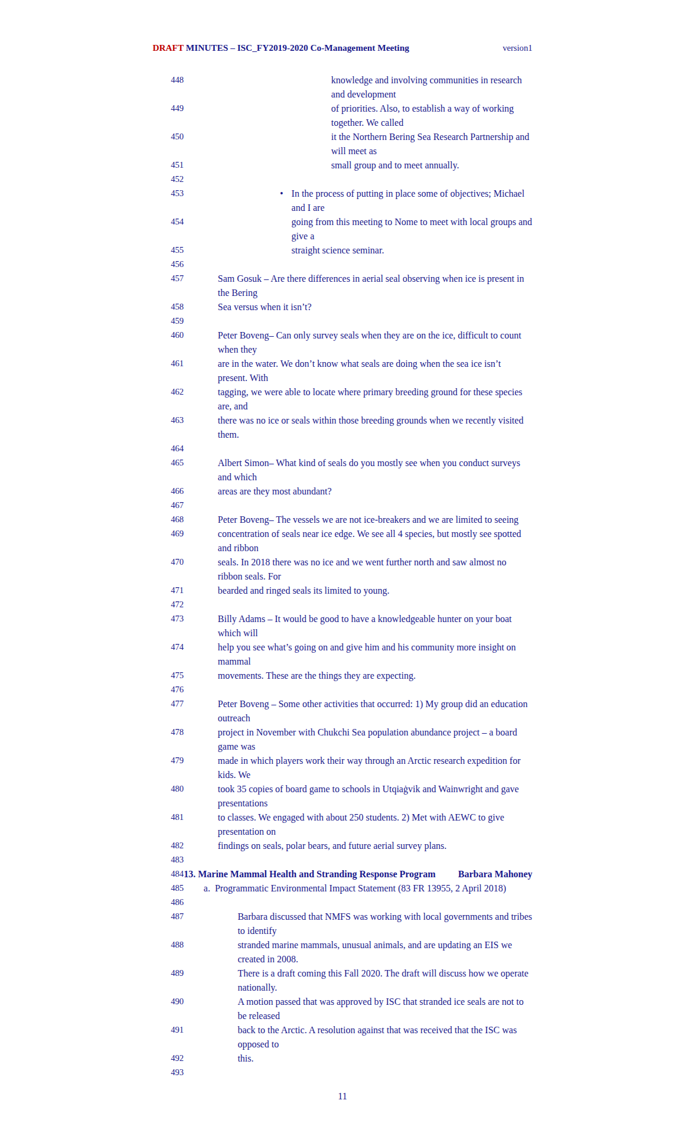DRAFT MINUTES – ISC_FY2019-2020 Co-Management Meeting
version1
| 448 | knowledge and involving communities in research and development |
| 449 | of priorities. Also, to establish a way of working together. We called |
| 450 | it the Northern Bering Sea Research Partnership and will meet as |
| 451 | small group and to meet annually. |
| 452 | |
| 453 | • In the process of putting in place some of objectives; Michael and I are |
| 454 | going from this meeting to Nome to meet with local groups and give a |
| 455 | straight science seminar. |
| 456 | |
| 457 | Sam Gosuk – Are there differences in aerial seal observing when ice is present in the Bering |
| 458 | Sea versus when it isn’t? |
| 459 | |
| 460 | Peter Boveng– Can only survey seals when they are on the ice, difficult to count when they |
| 461 | are in the water. We don’t know what seals are doing when the sea ice isn’t present. With |
| 462 | tagging, we were able to locate where primary breeding ground for these species are, and |
| 463 | there was no ice or seals within those breeding grounds when we recently visited them. |
| 464 | |
| 465 | Albert Simon– What kind of seals do you mostly see when you conduct surveys and which |
| 466 | areas are they most abundant? |
| 467 | |
| 468 | Peter Boveng– The vessels we are not ice-breakers and we are limited to seeing |
| 469 | concentration of seals near ice edge. We see all 4 species, but mostly see spotted and ribbon |
| 470 | seals. In 2018 there was no ice and we went further north and saw almost no ribbon seals. For |
| 471 | bearded and ringed seals its limited to young. |
| 472 | |
| 473 | Billy Adams – It would be good to have a knowledgeable hunter on your boat which will |
| 474 | help you see what’s going on and give him and his community more insight on mammal |
| 475 | movements. These are the things they are expecting. |
| 476 | |
| 477 | Peter Boveng – Some other activities that occurred: 1) My group did an education outreach |
| 478 | project in November with Chukchi Sea population abundance project – a board game was |
| 479 | made in which players work their way through an Arctic research expedition for kids. We |
| 480 | took 35 copies of board game to schools in Utqiaġvik and Wainwright and gave presentations |
| 481 | to classes. We engaged with about 250 students. 2) Met with AEWC to give presentation on |
| 482 | findings on seals, polar bears, and future aerial survey plans. |
| 483 | |
| 484 | 13. Marine Mammal Health and Stranding Response Program Barbara Mahoney |
| 485 | a. Programmatic Environmental Impact Statement (83 FR 13955, 2 April 2018) |
| 486 | |
| 487 | Barbara discussed that NMFS was working with local governments and tribes to identify |
| 488 | stranded marine mammals, unusual animals, and are updating an EIS we created in 2008. |
| 489 | There is a draft coming this Fall 2020. The draft will discuss how we operate nationally. |
| 490 | A motion passed that was approved by ISC that stranded ice seals are not to be released |
| 491 | back to the Arctic. A resolution against that was received that the ISC was opposed to |
| 492 | this. |
| 493 | |
11